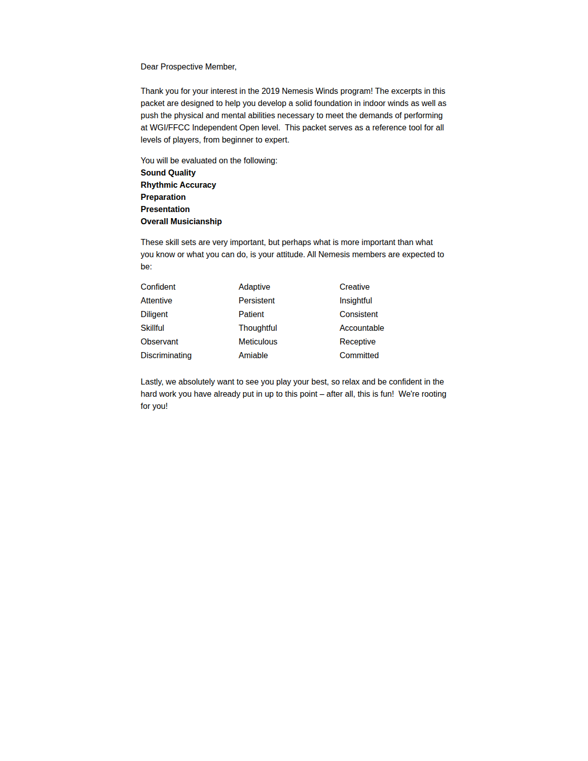Dear Prospective Member,
Thank you for your interest in the 2019 Nemesis Winds program! The excerpts in this packet are designed to help you develop a solid foundation in indoor winds as well as push the physical and mental abilities necessary to meet the demands of performing at WGI/FFCC Independent Open level. This packet serves as a reference tool for all levels of players, from beginner to expert.
You will be evaluated on the following:
Sound Quality Rhythmic Accuracy Preparation Presentation Overall Musicianship
These skill sets are very important, but perhaps what is more important than what you know or what you can do, is your attitude. All Nemesis members are expected to be:
| Confident | Adaptive | Creative |
| Attentive | Persistent | Insightful |
| Diligent | Patient | Consistent |
| Skillful | Thoughtful | Accountable |
| Observant | Meticulous | Receptive |
| Discriminating | Amiable | Committed |
Lastly, we absolutely want to see you play your best, so relax and be confident in the hard work you have already put in up to this point – after all, this is fun! We're rooting for you!